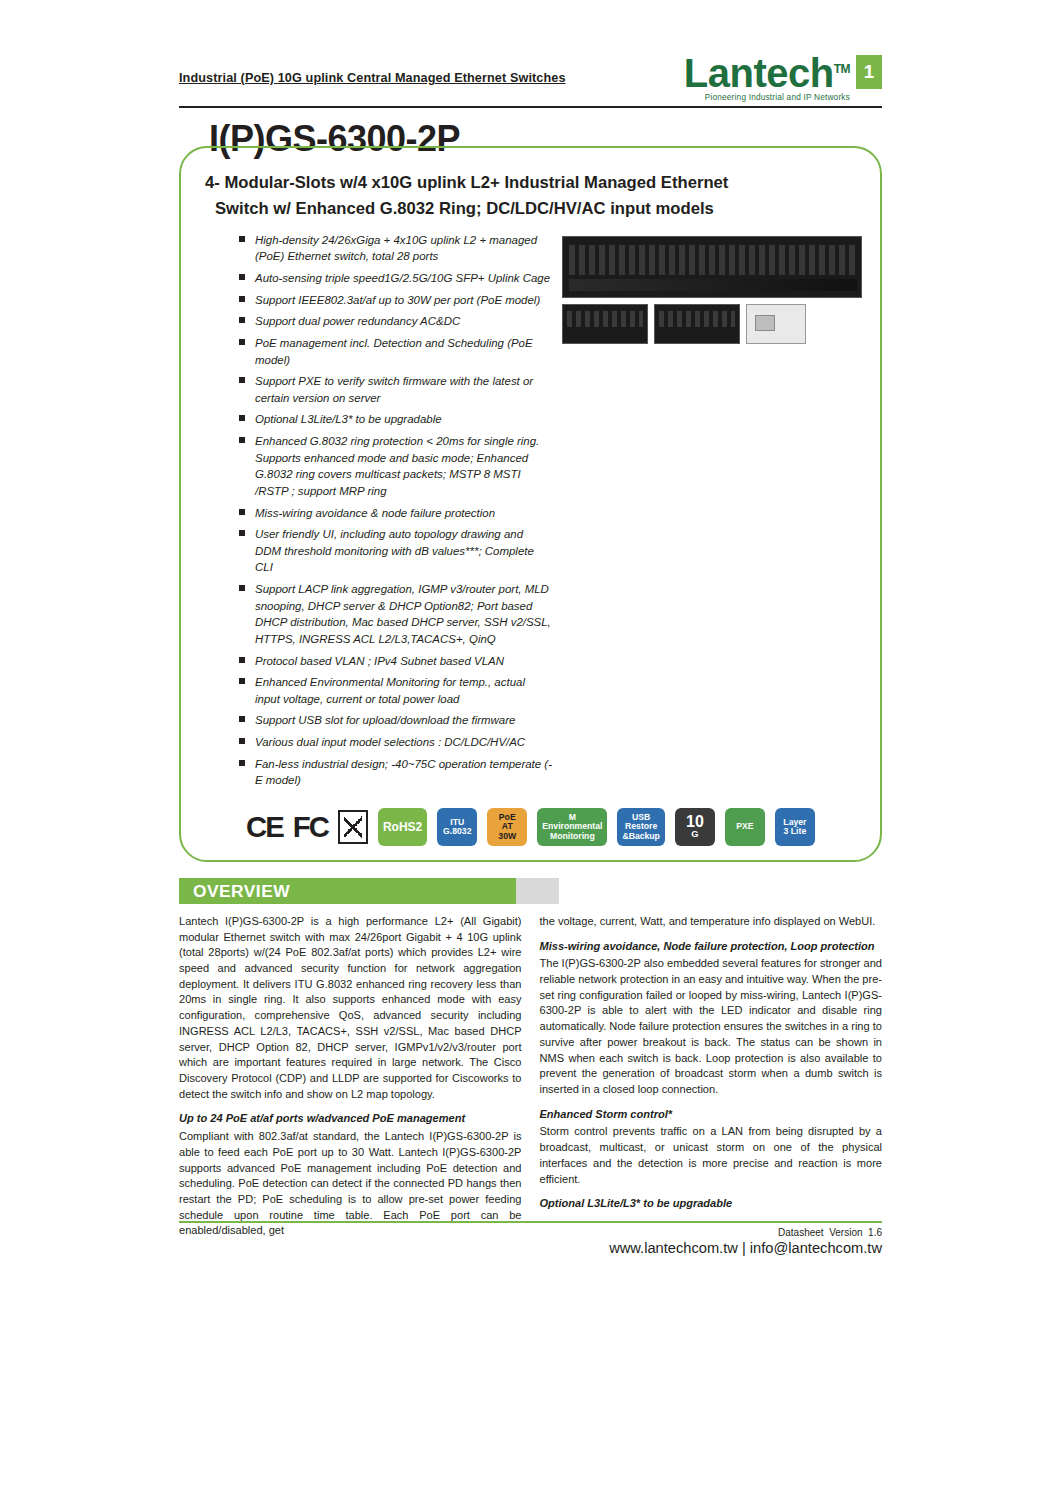Industrial (PoE) 10G uplink Central Managed Ethernet Switches
LantechTM
Pioneering Industrial and IP Networks
1
I(P)GS-6300-2P
4- Modular-Slots w/4 x10G uplink L2+ Industrial Managed Ethernet Switch w/ Enhanced G.8032 Ring; DC/LDC/HV/AC input models
High-density 24/26xGiga + 4x10G uplink L2 + managed (PoE) Ethernet switch, total 28 ports
Auto-sensing triple speed1G/2.5G/10G SFP+ Uplink Cage
Support IEEE802.3at/af up to 30W per port (PoE model)
Support dual power redundancy AC&DC
PoE management incl. Detection and Scheduling (PoE model)
Support PXE to verify switch firmware with the latest or certain version on server
Optional L3Lite/L3* to be upgradable
Enhanced G.8032 ring protection < 20ms for single ring. Supports enhanced mode and basic mode; Enhanced G.8032 ring covers multicast packets; MSTP 8 MSTI /RSTP ; support MRP ring
Miss-wiring avoidance & node failure protection
User friendly UI, including auto topology drawing and DDM threshold monitoring with dB values***; Complete CLI
Support LACP link aggregation, IGMP v3/router port, MLD snooping, DHCP server & DHCP Option82; Port based DHCP distribution, Mac based DHCP server, SSH v2/SSL, HTTPS, INGRESS ACL L2/L3,TACACS+, QinQ
Protocol based VLAN ; IPv4 Subnet based VLAN
Enhanced Environmental Monitoring for temp., actual input voltage, current or total power load
Support USB slot for upload/download the firmware
Various dual input model selections : DC/LDC/HV/AC
Fan-less industrial design; -40~75C operation temperate (-E model)
CE
FC
RoHS2
ITU
G.8032
PoE
AT
30W
M
Environmental
Monitoring
USB
Restore
&Backup
10G
PXE
Layer
3 Lite
OVERVIEW
Lantech I(P)GS-6300-2P is a high performance L2+ (All Gigabit) modular Ethernet switch with max 24/26port Gigabit + 4 10G uplink (total 28ports) w/(24 PoE 802.3af/at ports) which provides L2+ wire speed and advanced security function for network aggregation deployment. It delivers ITU G.8032 enhanced ring recovery less than 20ms in single ring. It also supports enhanced mode with easy configuration, comprehensive QoS, advanced security including INGRESS ACL L2/L3, TACACS+, SSH v2/SSL, Mac based DHCP server, DHCP Option 82, DHCP server, IGMPv1/v2/v3/router port which are important features required in large network. The Cisco Discovery Protocol (CDP) and LLDP are supported for Ciscoworks to detect the switch info and show on L2 map topology.
Up to 24 PoE at/af ports w/advanced PoE management
Compliant with 802.3af/at standard, the Lantech I(P)GS-6300-2P is able to feed each PoE port up to 30 Watt. Lantech I(P)GS-6300-2P supports advanced PoE management including PoE detection and scheduling. PoE detection can detect if the connected PD hangs then restart the PD; PoE scheduling is to allow pre-set power feeding schedule upon routine time table. Each PoE port can be enabled/disabled, get
the voltage, current, Watt, and temperature info displayed on WebUI.
Miss-wiring avoidance, Node failure protection, Loop protection
The I(P)GS-6300-2P also embedded several features for stronger and reliable network protection in an easy and intuitive way. When the pre-set ring configuration failed or looped by miss-wiring, Lantech I(P)GS-6300-2P is able to alert with the LED indicator and disable ring automatically. Node failure protection ensures the switches in a ring to survive after power breakout is back. The status can be shown in NMS when each switch is back. Loop protection is also available to prevent the generation of broadcast storm when a dumb switch is inserted in a closed loop connection.
Enhanced Storm control*
Storm control prevents traffic on a LAN from being disrupted by a broadcast, multicast, or unicast storm on one of the physical interfaces and the detection is more precise and reaction is more efficient.
Optional L3Lite/L3* to be upgradable
Datasheet Version 1.6
www.lantechcom.tw | info@lantechcom.tw